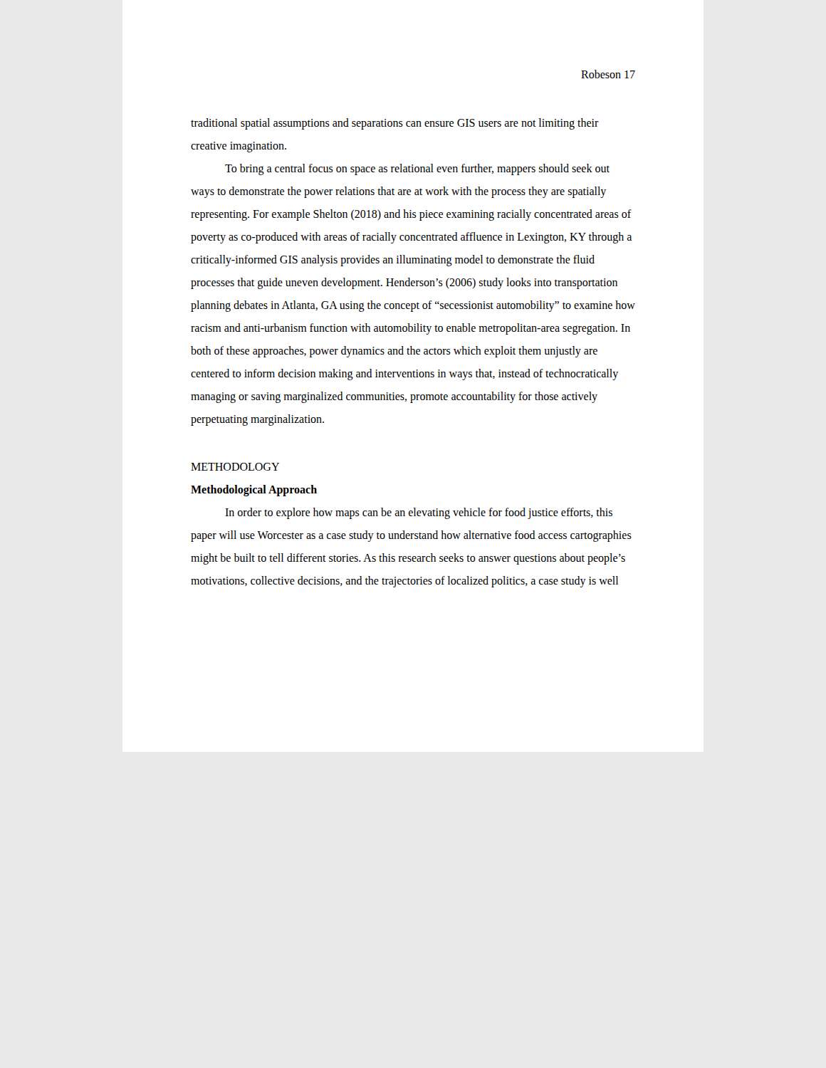Robeson 17
traditional spatial assumptions and separations can ensure GIS users are not limiting their creative imagination.
To bring a central focus on space as relational even further, mappers should seek out ways to demonstrate the power relations that are at work with the process they are spatially representing. For example Shelton (2018) and his piece examining racially concentrated areas of poverty as co-produced with areas of racially concentrated affluence in Lexington, KY through a critically-informed GIS analysis provides an illuminating model to demonstrate the fluid processes that guide uneven development. Henderson’s (2006) study looks into transportation planning debates in Atlanta, GA using the concept of “secessionist automobility” to examine how racism and anti-urbanism function with automobility to enable metropolitan-area segregation. In both of these approaches, power dynamics and the actors which exploit them unjustly are centered to inform decision making and interventions in ways that, instead of technocratically managing or saving marginalized communities, promote accountability for those actively perpetuating marginalization.
METHODOLOGY
Methodological Approach
In order to explore how maps can be an elevating vehicle for food justice efforts, this paper will use Worcester as a case study to understand how alternative food access cartographies might be built to tell different stories. As this research seeks to answer questions about people’s motivations, collective decisions, and the trajectories of localized politics, a case study is well